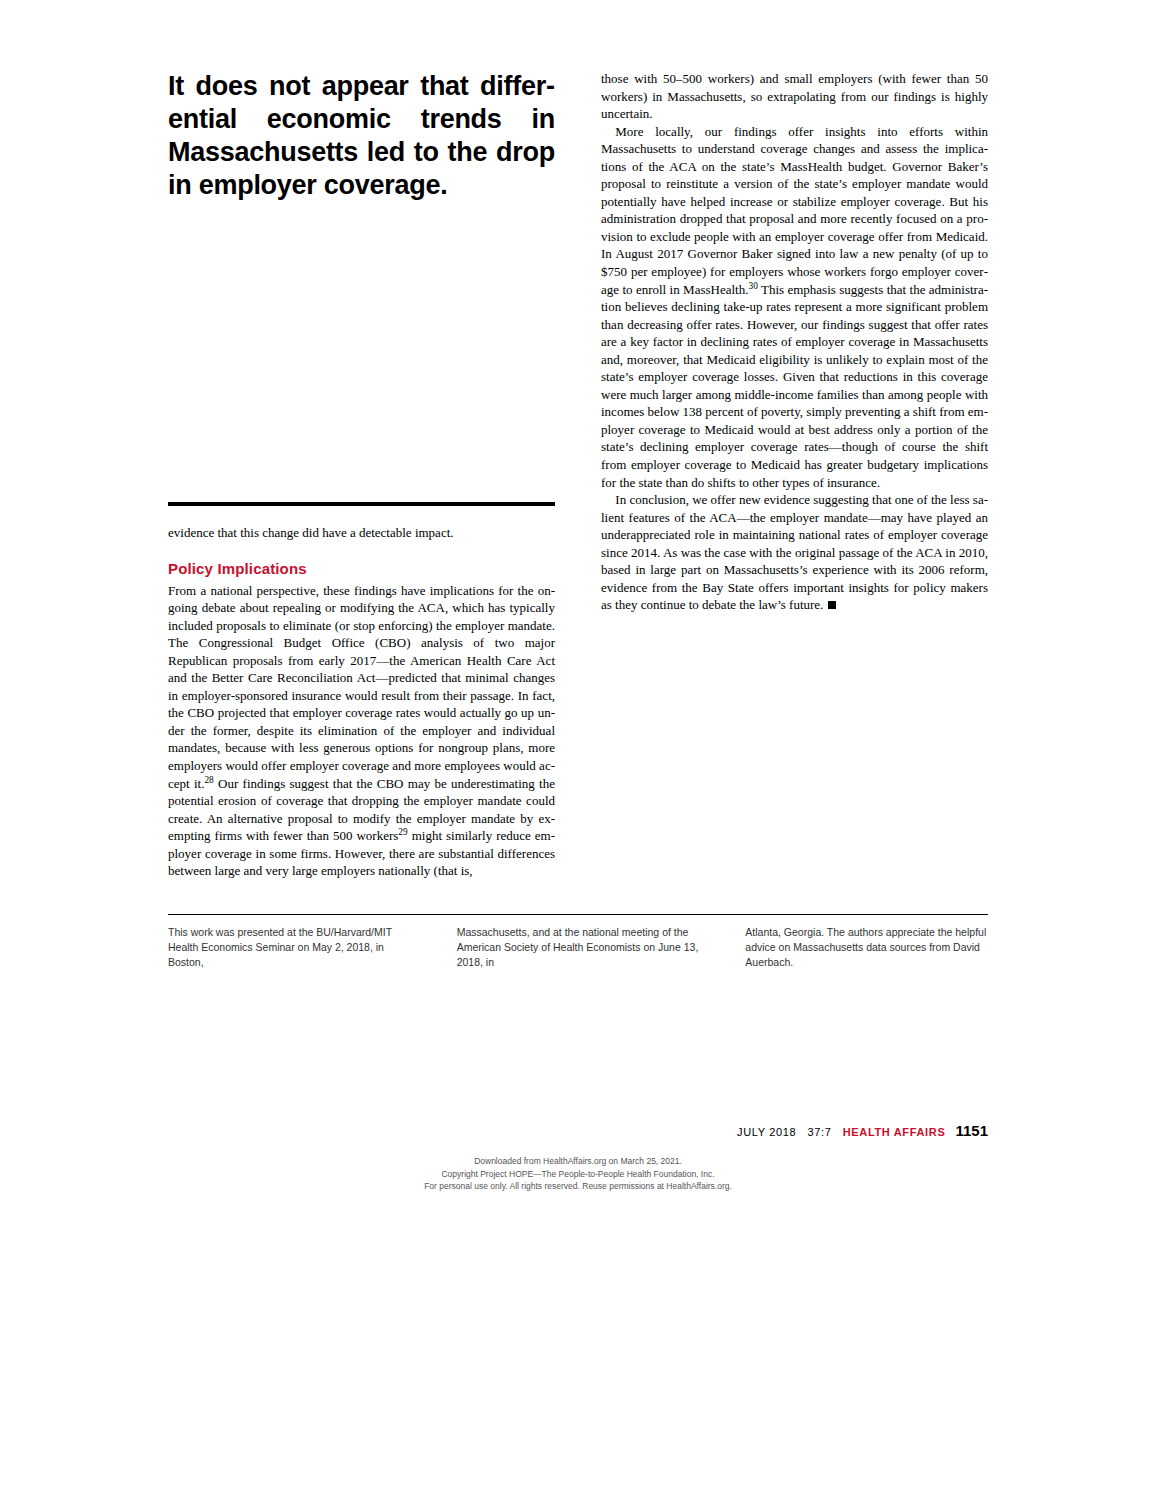It does not appear that differential economic trends in Massachusetts led to the drop in employer coverage.
evidence that this change did have a detectable impact.
Policy Implications
From a national perspective, these findings have implications for the ongoing debate about repealing or modifying the ACA, which has typically included proposals to eliminate (or stop enforcing) the employer mandate. The Congressional Budget Office (CBO) analysis of two major Republican proposals from early 2017—the American Health Care Act and the Better Care Reconciliation Act—predicted that minimal changes in employer-sponsored insurance would result from their passage. In fact, the CBO projected that employer coverage rates would actually go up under the former, despite its elimination of the employer and individual mandates, because with less generous options for nongroup plans, more employers would offer employer coverage and more employees would accept it.28 Our findings suggest that the CBO may be underestimating the potential erosion of coverage that dropping the employer mandate could create. An alternative proposal to modify the employer mandate by exempting firms with fewer than 500 workers29 might similarly reduce employer coverage in some firms. However, there are substantial differences between large and very large employers nationally (that is,
those with 50–500 workers) and small employers (with fewer than 50 workers) in Massachusetts, so extrapolating from our findings is highly uncertain.
More locally, our findings offer insights into efforts within Massachusetts to understand coverage changes and assess the implications of the ACA on the state’s MassHealth budget. Governor Baker’s proposal to reinstitute a version of the state’s employer mandate would potentially have helped increase or stabilize employer coverage. But his administration dropped that proposal and more recently focused on a provision to exclude people with an employer coverage offer from Medicaid. In August 2017 Governor Baker signed into law a new penalty (of up to $750 per employee) for employers whose workers forgo employer coverage to enroll in MassHealth.30 This emphasis suggests that the administration believes declining take-up rates represent a more significant problem than decreasing offer rates. However, our findings suggest that offer rates are a key factor in declining rates of employer coverage in Massachusetts and, moreover, that Medicaid eligibility is unlikely to explain most of the state’s employer coverage losses. Given that reductions in this coverage were much larger among middle-income families than among people with incomes below 138 percent of poverty, simply preventing a shift from employer coverage to Medicaid would at best address only a portion of the state’s declining employer coverage rates—though of course the shift from employer coverage to Medicaid has greater budgetary implications for the state than do shifts to other types of insurance.
In conclusion, we offer new evidence suggesting that one of the less salient features of the ACA—the employer mandate—may have played an underappreciated role in maintaining national rates of employer coverage since 2014. As was the case with the original passage of the ACA in 2010, based in large part on Massachusetts’s experience with its 2006 reform, evidence from the Bay State offers important insights for policy makers as they continue to debate the law’s future.
This work was presented at the BU/Harvard/MIT Health Economics Seminar on May 2, 2018, in Boston,
Massachusetts, and at the national meeting of the American Society of Health Economists on June 13, 2018, in
Atlanta, Georgia. The authors appreciate the helpful advice on Massachusetts data sources from David Auerbach.
JULY 2018 37:7 HEALTH AFFAIRS 1151
Downloaded from HealthAffairs.org on March 25, 2021.
Copyright Project HOPE—The People-to-People Health Foundation, Inc.
For personal use only. All rights reserved. Reuse permissions at HealthAffairs.org.